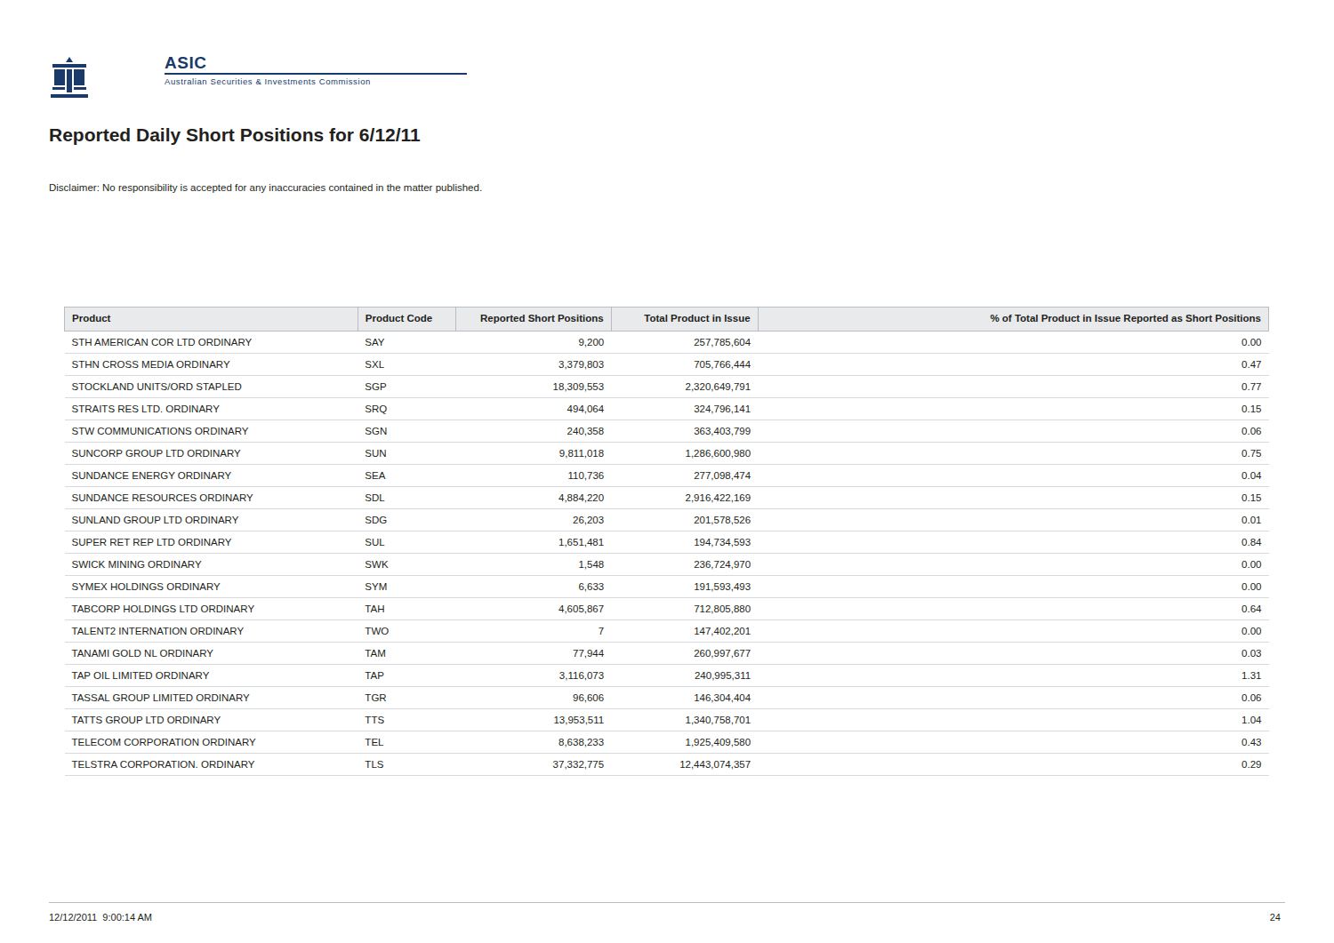ASIC
Australian Securities & Investments Commission
Reported Daily Short Positions for 6/12/11
Disclaimer: No responsibility is accepted for any inaccuracies contained in the matter published.
| Product | Product Code | Reported Short Positions | Total Product in Issue | % of Total Product in Issue Reported as Short Positions |
| --- | --- | --- | --- | --- |
| STH AMERICAN COR LTD ORDINARY | SAY | 9,200 | 257,785,604 | 0.00 |
| STHN CROSS MEDIA ORDINARY | SXL | 3,379,803 | 705,766,444 | 0.47 |
| STOCKLAND UNITS/ORD STAPLED | SGP | 18,309,553 | 2,320,649,791 | 0.77 |
| STRAITS RES LTD. ORDINARY | SRQ | 494,064 | 324,796,141 | 0.15 |
| STW COMMUNICATIONS ORDINARY | SGN | 240,358 | 363,403,799 | 0.06 |
| SUNCORP GROUP LTD ORDINARY | SUN | 9,811,018 | 1,286,600,980 | 0.75 |
| SUNDANCE ENERGY ORDINARY | SEA | 110,736 | 277,098,474 | 0.04 |
| SUNDANCE RESOURCES ORDINARY | SDL | 4,884,220 | 2,916,422,169 | 0.15 |
| SUNLAND GROUP LTD ORDINARY | SDG | 26,203 | 201,578,526 | 0.01 |
| SUPER RET REP LTD ORDINARY | SUL | 1,651,481 | 194,734,593 | 0.84 |
| SWICK MINING ORDINARY | SWK | 1,548 | 236,724,970 | 0.00 |
| SYMEX HOLDINGS ORDINARY | SYM | 6,633 | 191,593,493 | 0.00 |
| TABCORP HOLDINGS LTD ORDINARY | TAH | 4,605,867 | 712,805,880 | 0.64 |
| TALENT2 INTERNATION ORDINARY | TWO | 7 | 147,402,201 | 0.00 |
| TANAMI GOLD NL ORDINARY | TAM | 77,944 | 260,997,677 | 0.03 |
| TAP OIL LIMITED ORDINARY | TAP | 3,116,073 | 240,995,311 | 1.31 |
| TASSAL GROUP LIMITED ORDINARY | TGR | 96,606 | 146,304,404 | 0.06 |
| TATTS GROUP LTD ORDINARY | TTS | 13,953,511 | 1,340,758,701 | 1.04 |
| TELECOM CORPORATION ORDINARY | TEL | 8,638,233 | 1,925,409,580 | 0.43 |
| TELSTRA CORPORATION. ORDINARY | TLS | 37,332,775 | 12,443,074,357 | 0.29 |
12/12/2011 9:00:14 AM
24